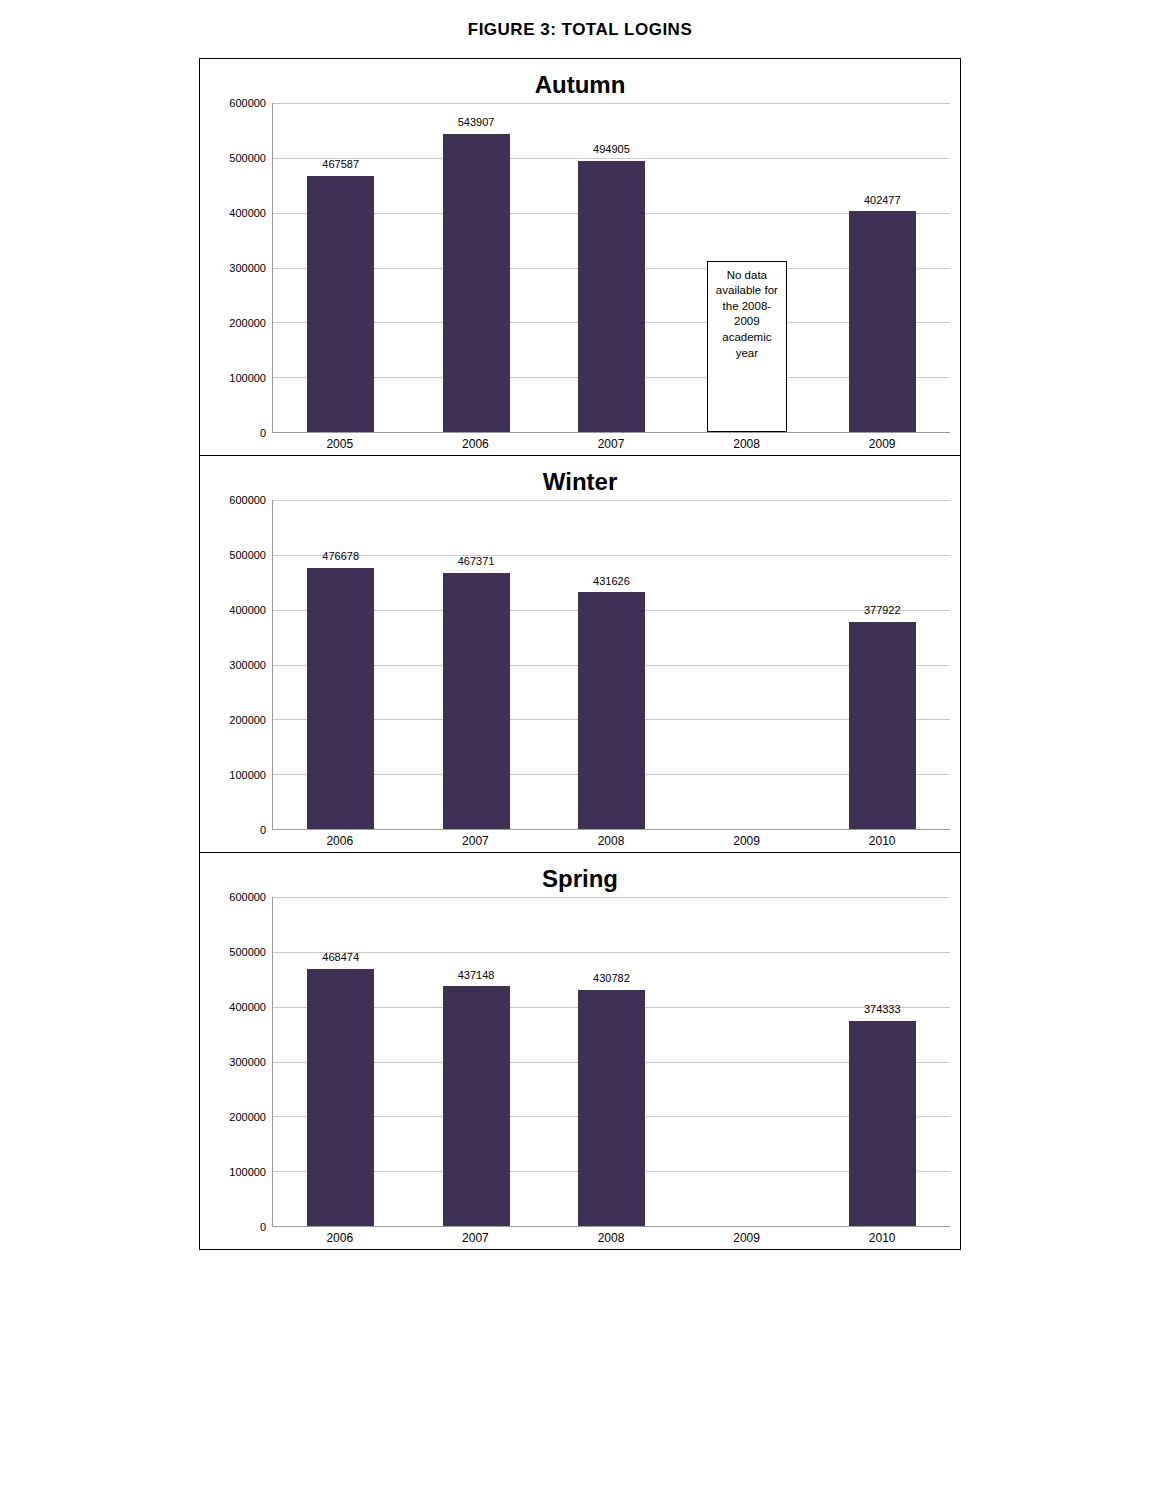FIGURE 3: TOTAL LOGINS
Autumn
600000
500000
400000
300000
200000
100000
0
467587
543907
494905
No data available for the 2008-2009 academic year
402477
20052006200720082009
Winter
600000
500000
400000
300000
200000
100000
0
476678
467371
431626
377922
20062007200820092010
Spring
600000
500000
400000
300000
200000
100000
0
468474
437148
430782
374333
20062007200820092010